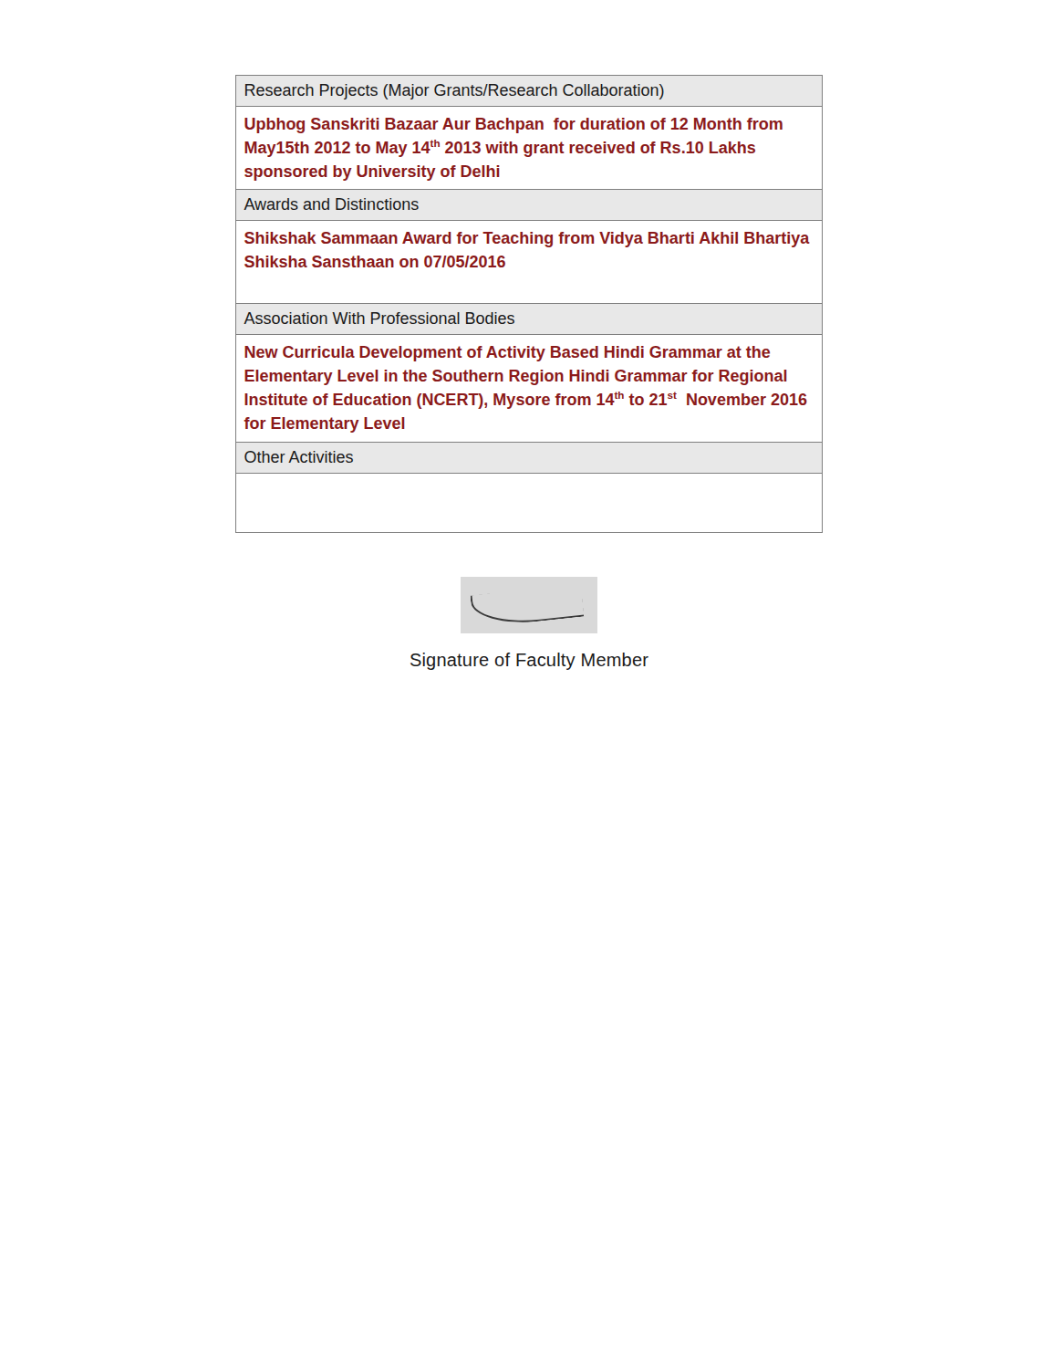| Research Projects (Major Grants/Research Collaboration) |
| Upbhog Sanskriti Bazaar Aur Bachpan for duration of 12 Month from May15th 2012 to May 14 th 2013 with grant received of Rs.10 Lakhs sponsored by University of Delhi |
| Awards and Distinctions |
| Shikshak Sammaan Award for Teaching from Vidya Bharti Akhil Bhartiya Shiksha Sansthaan on 07/05/2016 |
| Association With Professional Bodies |
| New Curricula Development of Activity Based Hindi Grammar at the Elementary Level in the Southern Region Hindi Grammar for Regional Institute of Education (NCERT), Mysore from 14 th to 21 st November 2016 for Elementary Level |
| Other Activities |
Signature of Faculty Member